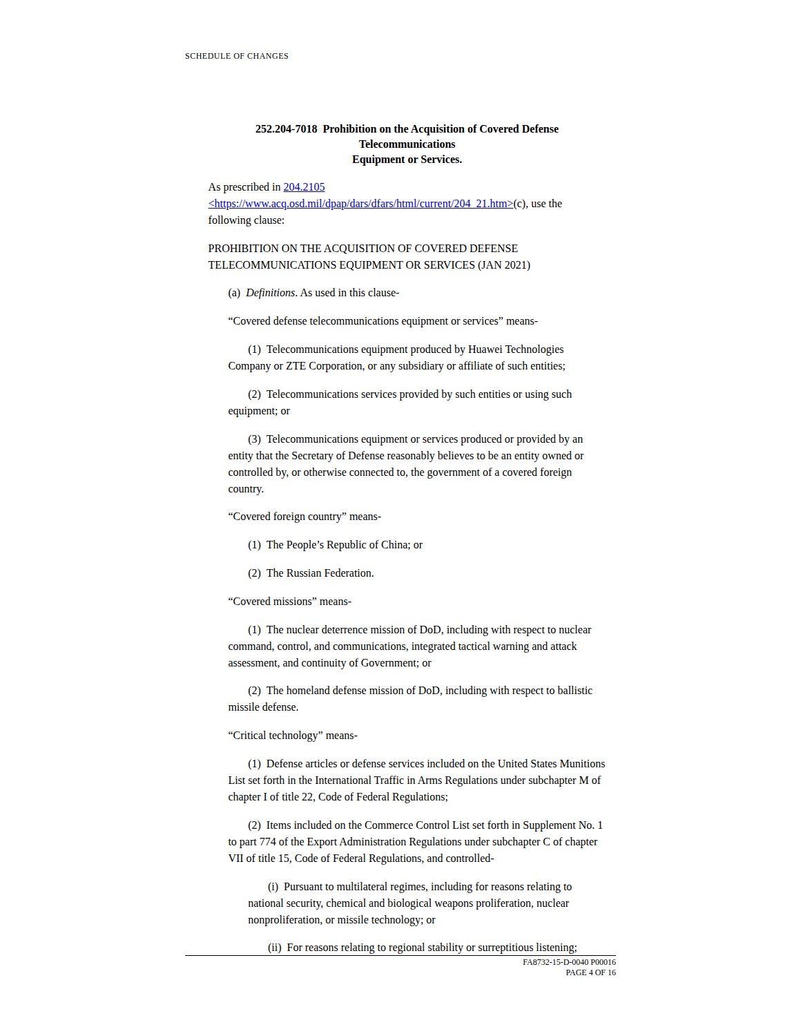SCHEDULE OF CHANGES
252.204-7018 Prohibition on the Acquisition of Covered Defense Telecommunications
Equipment or Services.
As prescribed in 204.2105
<https://www.acq.osd.mil/dpap/dars/dfars/html/current/204_21.htm>(c), use the following clause:
PROHIBITION ON THE ACQUISITION OF COVERED DEFENSE
TELECOMMUNICATIONS EQUIPMENT OR SERVICES (JAN 2021)
(a) Definitions. As used in this clause-
“Covered defense telecommunications equipment or services” means-
(1) Telecommunications equipment produced by Huawei Technologies Company or ZTE Corporation, or any subsidiary or affiliate of such entities;
(2) Telecommunications services provided by such entities or using such equipment; or
(3) Telecommunications equipment or services produced or provided by an entity that the Secretary of Defense reasonably believes to be an entity owned or controlled by, or otherwise connected to, the government of a covered foreign country.
“Covered foreign country” means-
(1) The People’s Republic of China; or
(2) The Russian Federation.
“Covered missions” means-
(1) The nuclear deterrence mission of DoD, including with respect to nuclear command, control, and communications, integrated tactical warning and attack assessment, and continuity of Government; or
(2) The homeland defense mission of DoD, including with respect to ballistic missile defense.
“Critical technology” means-
(1) Defense articles or defense services included on the United States Munitions List set forth in the International Traffic in Arms Regulations under subchapter M of chapter I of title 22, Code of Federal Regulations;
(2) Items included on the Commerce Control List set forth in Supplement No. 1 to part 774 of the Export Administration Regulations under subchapter C of chapter VII of title 15, Code of Federal Regulations, and controlled-
(i) Pursuant to multilateral regimes, including for reasons relating to national security, chemical and biological weapons proliferation, nuclear nonproliferation, or missile technology; or
(ii) For reasons relating to regional stability or surreptitious listening;
FA8732-15-D-0040 P00016
PAGE 4 OF 16